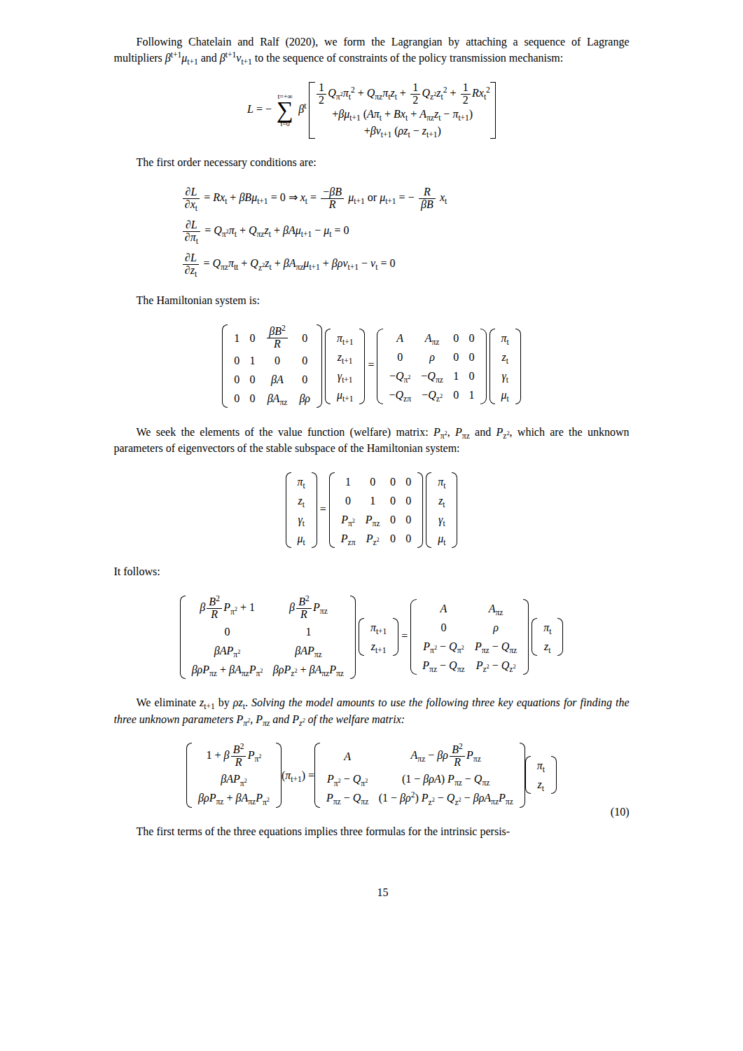Following Chatelain and Ralf (2020), we form the Lagrangian by attaching a sequence of Lagrange multipliers βt+1μt+1 and βt+1νt+1 to the sequence of constraints of the policy transmission mechanism:
L = − t=+∞∑t=0 βt
12 Qπ2πt2 + Qπzπtzt + 12 Qz2zt2 + 12 Rxt2
+βμt+1 (Aπt + Bxt + Aπzzt − πt+1)
+βνt+1 (ρzt − zt+1)
The first order necessary conditions are:
∂L∂xt = Rxt + βBμt+1 = 0 ⇒ xt = −βB R μt+1 or μt+1 = − RβB xt
∂L∂πt = Qπ2πt + Qπzzt + βAμt+1 − μt = 0
∂L∂zt = Qπzπtt + Qz2zt + βAπzμt+1 + βρvt+1 − vt = 0
The Hamiltonian system is:
| 1 | 0 | βB 2 R | 0 |
| 0 | 1 | 0 | 0 |
| 0 | 0 | βA | 0 |
| 0 | 0 | βA πz | βρ |
| π t+1 |
| z t+1 |
| γ t+1 |
| μ t+1 |
=
| A | A πz | 0 | 0 |
| 0 | ρ | 0 | 0 |
| − Q π 2 | − Q πz | 1 | 0 |
| − Q zπ | − Q z 2 | 0 | 1 |
| π t |
| z t |
| γ t |
| μ t |
We seek the elements of the value function (welfare) matrix: Pπ2, Pπz and Pz2, which are the unknown parameters of eigenvectors of the stable subspace of the Hamiltonian system:
| π t |
| z t |
| γ t |
| μ t |
=
| 1 | 0 | 0 | 0 |
| 0 | 1 | 0 | 0 |
| P π 2 | P πz | 0 | 0 |
| P zπ | P z 2 | 0 | 0 |
| π t |
| z t |
| γ t |
| μ t |
It follows:
| β B 2 R P π 2 + 1 | β B 2 R P πz |
| 0 | 1 |
| βAP π 2 | βAP πz |
| βρP πz + βA πz P π 2 | βρP z 2 + βA πz P πz |
| π t+1 |
| z t+1 |
=
| A | A πz |
| 0 | ρ |
| P π 2 − Q π 2 | P πz − Q πz |
| P πz − Q πz | P z 2 − Q z 2 |
| π t |
| z t |
We eliminate zt+1 by ρzt. Solving the model amounts to use the following three key equations for finding the three unknown parameters Pπ2, Pπz and Pz2 of the welfare matrix:
| 1 + β B 2 R P π 2 |
| βAP π 2 |
| βρP πz + βA πz P π 2 |
(πt+1) =
| A | A πz − βρ B 2 R P πz |
| P π 2 − Q π 2 | (1 − βρA ) P πz − Q πz |
| P πz − Q πz | (1 − βρ 2 ) P z 2 − Q z 2 − βρA πz P πz |
| π t |
| z t |
(10)
The first terms of the three equations implies three formulas for the intrinsic persis-
15